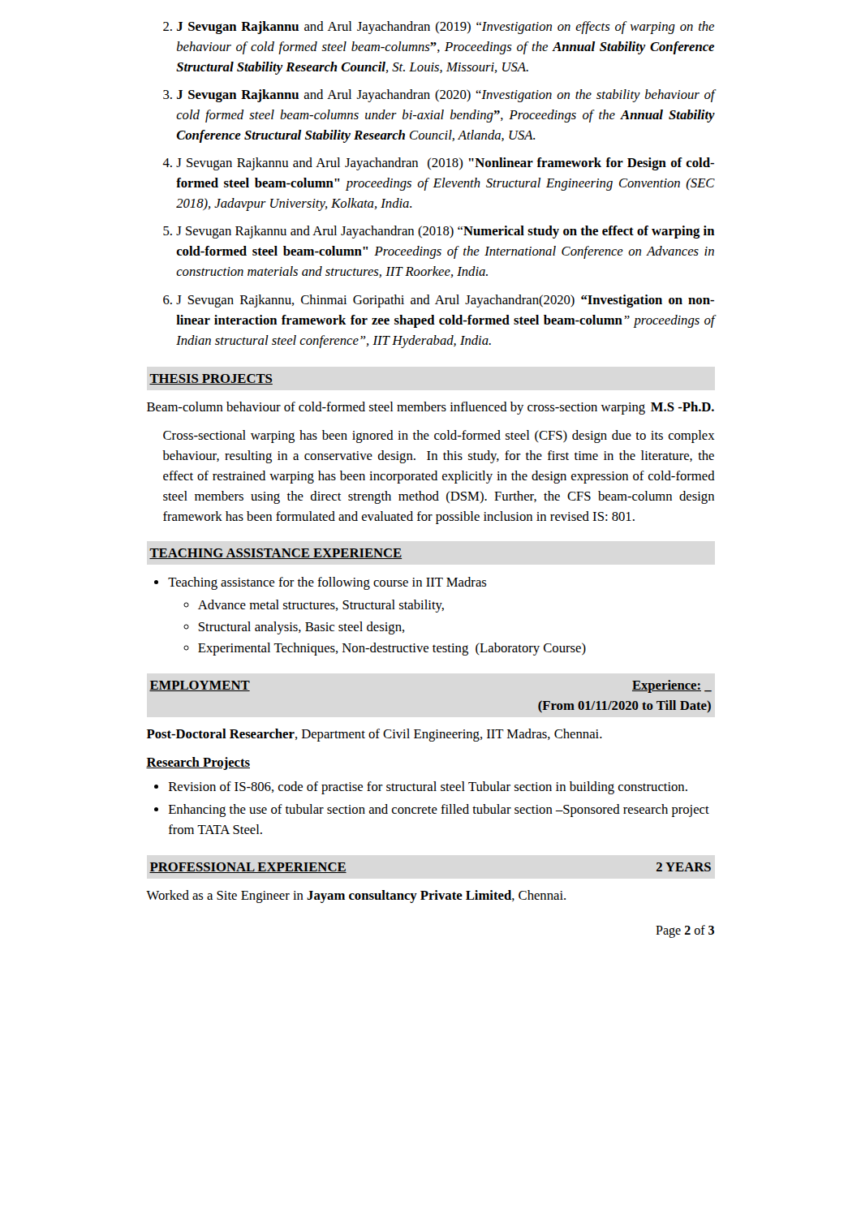J Sevugan Rajkannu and Arul Jayachandran (2019) “Investigation on effects of warping on the behaviour of cold formed steel beam-columns”, Proceedings of the Annual Stability Conference Structural Stability Research Council, St. Louis, Missouri, USA.
J Sevugan Rajkannu and Arul Jayachandran (2020) “Investigation on the stability behaviour of cold formed steel beam-columns under bi-axial bending”, Proceedings of the Annual Stability Conference Structural Stability Research Council, Atlanda, USA.
J Sevugan Rajkannu and Arul Jayachandran (2018) "Nonlinear framework for Design of cold-formed steel beam-column" proceedings of Eleventh Structural Engineering Convention (SEC 2018), Jadavpur University, Kolkata, India.
J Sevugan Rajkannu and Arul Jayachandran (2018) “Numerical study on the effect of warping in cold-formed steel beam-column" Proceedings of the International Conference on Advances in construction materials and structures, IIT Roorkee, India.
J Sevugan Rajkannu, Chinmai Goripathi and Arul Jayachandran(2020) “Investigation on non-linear interaction framework for zee shaped cold-formed steel beam-column” proceedings of Indian structural steel conference”, IIT Hyderabad, India.
Thesis Projects
Beam-column behaviour of cold-formed steel members influenced by cross-section warping
M.S -Ph.D.
Cross-sectional warping has been ignored in the cold-formed steel (CFS) design due to its complex behaviour, resulting in a conservative design. In this study, for the first time in the literature, the effect of restrained warping has been incorporated explicitly in the design expression of cold-formed steel members using the direct strength method (DSM). Further, the CFS beam-column design framework has been formulated and evaluated for possible inclusion in revised IS: 801.
Teaching Assistance Experience
Teaching assistance for the following course in IIT Madras
Advance metal structures, Structural stability,
Structural analysis, Basic steel design,
Experimental Techniques, Non-destructive testing (Laboratory Course)
EMPLOYMENT Experience: _
(From 01/11/2020 to Till Date)
Post-Doctoral Researcher, Department of Civil Engineering, IIT Madras, Chennai.
Research Projects
Revision of IS-806, code of practise for structural steel Tubular section in building construction.
Enhancing the use of tubular section and concrete filled tubular section –Sponsored research project from TATA Steel.
Professional Experience 2 Years
Worked as a Site Engineer in Jayam consultancy Private Limited, Chennai.
Page 2 of 3